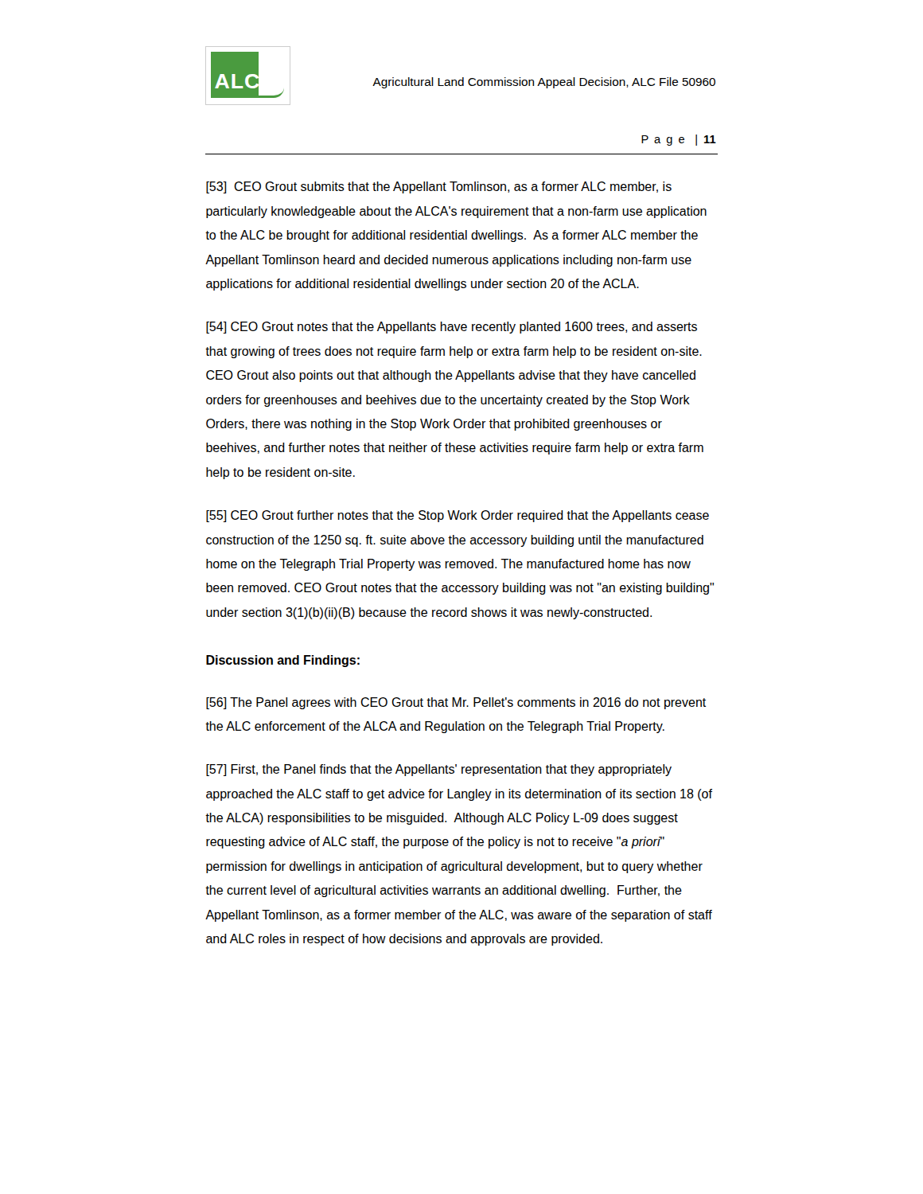ALC
Agricultural Land Commission Appeal Decision, ALC File 50960
P a g e | 11
[53] CEO Grout submits that the Appellant Tomlinson, as a former ALC member, is particularly knowledgeable about the ALCA's requirement that a non-farm use application to the ALC be brought for additional residential dwellings. As a former ALC member the Appellant Tomlinson heard and decided numerous applications including non-farm use applications for additional residential dwellings under section 20 of the ACLA.
[54] CEO Grout notes that the Appellants have recently planted 1600 trees, and asserts that growing of trees does not require farm help or extra farm help to be resident on-site. CEO Grout also points out that although the Appellants advise that they have cancelled orders for greenhouses and beehives due to the uncertainty created by the Stop Work Orders, there was nothing in the Stop Work Order that prohibited greenhouses or beehives, and further notes that neither of these activities require farm help or extra farm help to be resident on-site.
[55] CEO Grout further notes that the Stop Work Order required that the Appellants cease construction of the 1250 sq. ft. suite above the accessory building until the manufactured home on the Telegraph Trial Property was removed. The manufactured home has now been removed. CEO Grout notes that the accessory building was not "an existing building" under section 3(1)(b)(ii)(B) because the record shows it was newly-constructed.
Discussion and Findings:
[56] The Panel agrees with CEO Grout that Mr. Pellet's comments in 2016 do not prevent the ALC enforcement of the ALCA and Regulation on the Telegraph Trial Property.
[57] First, the Panel finds that the Appellants' representation that they appropriately approached the ALC staff to get advice for Langley in its determination of its section 18 (of the ALCA) responsibilities to be misguided. Although ALC Policy L-09 does suggest requesting advice of ALC staff, the purpose of the policy is not to receive "a priori" permission for dwellings in anticipation of agricultural development, but to query whether the current level of agricultural activities warrants an additional dwelling. Further, the Appellant Tomlinson, as a former member of the ALC, was aware of the separation of staff and ALC roles in respect of how decisions and approvals are provided.